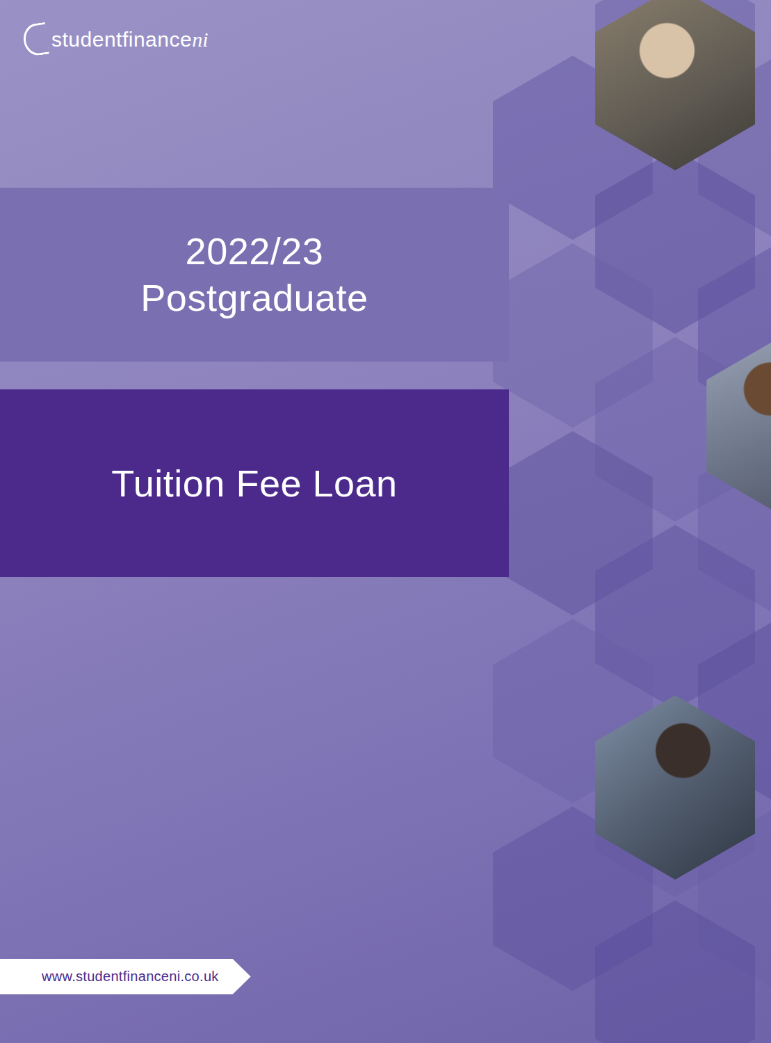studentfinanceni
2022/23
Postgraduate
Tuition Fee Loan
www.studentfinanceni.co.uk